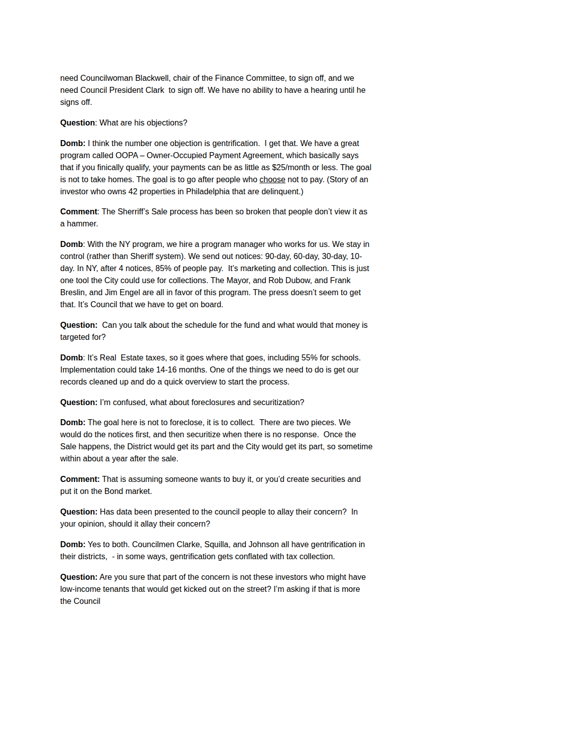need Councilwoman Blackwell, chair of the Finance Committee, to sign off, and we need Council President Clark to sign off. We have no ability to have a hearing until he signs off.
Question: What are his objections?
Domb: I think the number one objection is gentrification. I get that. We have a great program called OOPA – Owner-Occupied Payment Agreement, which basically says that if you finically qualify, your payments can be as little as $25/month or less. The goal is not to take homes. The goal is to go after people who choose not to pay. (Story of an investor who owns 42 properties in Philadelphia that are delinquent.)
Comment: The Sherriff’s Sale process has been so broken that people don’t view it as a hammer.
Domb: With the NY program, we hire a program manager who works for us. We stay in control (rather than Sheriff system). We send out notices: 90-day, 60-day, 30-day, 10-day. In NY, after 4 notices, 85% of people pay. It’s marketing and collection. This is just one tool the City could use for collections. The Mayor, and Rob Dubow, and Frank Breslin, and Jim Engel are all in favor of this program. The press doesn’t seem to get that. It’s Council that we have to get on board.
Question: Can you talk about the schedule for the fund and what would that money is targeted for?
Domb: It’s Real Estate taxes, so it goes where that goes, including 55% for schools. Implementation could take 14-16 months. One of the things we need to do is get our records cleaned up and do a quick overview to start the process.
Question: I’m confused, what about foreclosures and securitization?
Domb: The goal here is not to foreclose, it is to collect. There are two pieces. We would do the notices first, and then securitize when there is no response. Once the Sale happens, the District would get its part and the City would get its part, so sometime within about a year after the sale.
Comment: That is assuming someone wants to buy it, or you’d create securities and put it on the Bond market.
Question: Has data been presented to the council people to allay their concern? In your opinion, should it allay their concern?
Domb: Yes to both. Councilmen Clarke, Squilla, and Johnson all have gentrification in their districts, - in some ways, gentrification gets conflated with tax collection.
Question: Are you sure that part of the concern is not these investors who might have low-income tenants that would get kicked out on the street? I’m asking if that is more the Council